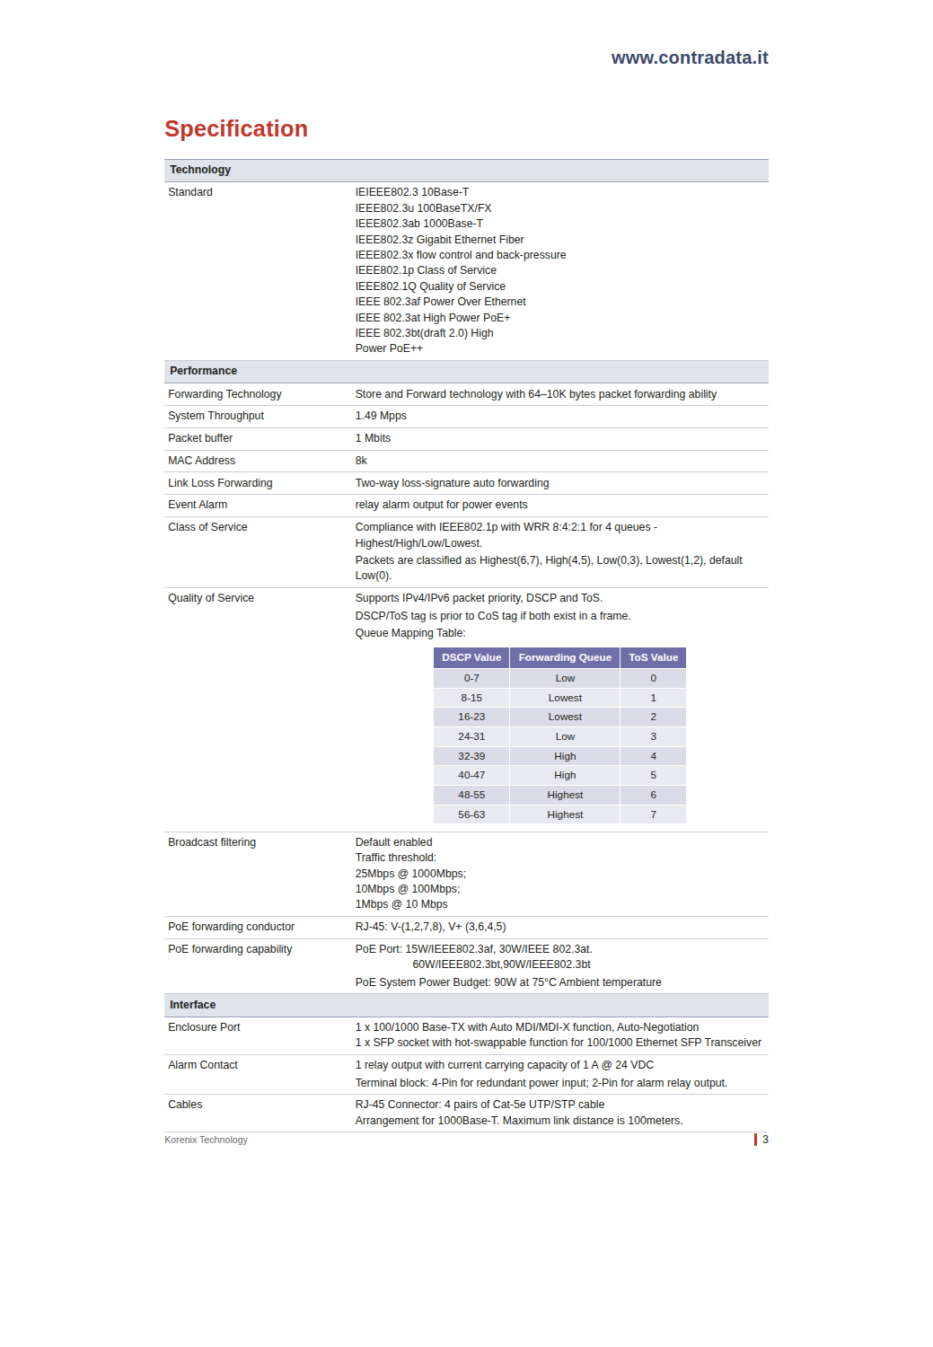www.contradata.it
Specification
| Technology |
| Standard | IEIEEE802.3 10Base-T IEEE802.3u 100BaseTX/FX IEEE802.3ab 1000Base-T IEEE802.3z Gigabit Ethernet Fiber IEEE802.3x flow control and back-pressure IEEE802.1p Class of Service IEEE802.1Q Quality of Service IEEE 802.3af Power Over Ethernet IEEE 802.3at High Power PoE+ IEEE 802.3bt(draft 2.0) High Power PoE++ |
| Performance |
| Forwarding Technology | Store and Forward technology with 64–10K bytes packet forwarding ability |
| System Throughput | 1.49 Mpps |
| Packet buffer | 1 Mbits |
| MAC Address | 8k |
| Link Loss Forwarding | Two-way loss-signature auto forwarding |
| Event Alarm | relay alarm output for power events |
| Class of Service | Compliance with IEEE802.1p with WRR 8:4:2:1 for 4 queues - Highest/High/Low/Lowest. Packets are classified as Highest(6,7), High(4,5), Low(0,3), Lowest(1,2), default Low(0). |
| Quality of Service | Supports IPv4/IPv6 packet priority, DSCP and ToS. DSCP/ToS tag is prior to CoS tag if both exist in a frame. Queue Mapping Table: / DSCP Value / Forwarding Queue / ToS Value / / --- / --- / --- / / 0-7 / Low / 0 / / 8-15 / Lowest / 1 / / 16-23 / Lowest / 2 / / 24-31 / Low / 3 / / 32-39 / High / 4 / / 40-47 / High / 5 / / 48-55 / Highest / 6 / / 56-63 / Highest / 7 / |
| Broadcast filtering | Default enabled Traffic threshold: 25Mbps @ 1000Mbps; 10Mbps @ 100Mbps; 1Mbps @ 10 Mbps |
| PoE forwarding conductor | RJ-45: V-(1,2,7,8), V+ (3,6,4,5) |
| PoE forwarding capability | PoE Port: 15W/IEEE802.3af, 30W/IEEE 802.3at. 60W/IEEE802.3bt,90W/IEEE802.3bt PoE System Power Budget: 90W at 75°C Ambient temperature |
| Interface |
| Enclosure Port | 1 x 100/1000 Base-TX with Auto MDI/MDI-X function, Auto-Negotiation 1 x SFP socket with hot-swappable function for 100/1000 Ethernet SFP Transceiver |
| Alarm Contact | 1 relay output with current carrying capacity of 1 A @ 24 VDC Terminal block: 4-Pin for redundant power input; 2-Pin for alarm relay output. |
| Cables | RJ-45 Connector: 4 pairs of Cat-5e UTP/STP cable Arrangement for 1000Base-T. Maximum link distance is 100meters. |
Korenix Technology
3